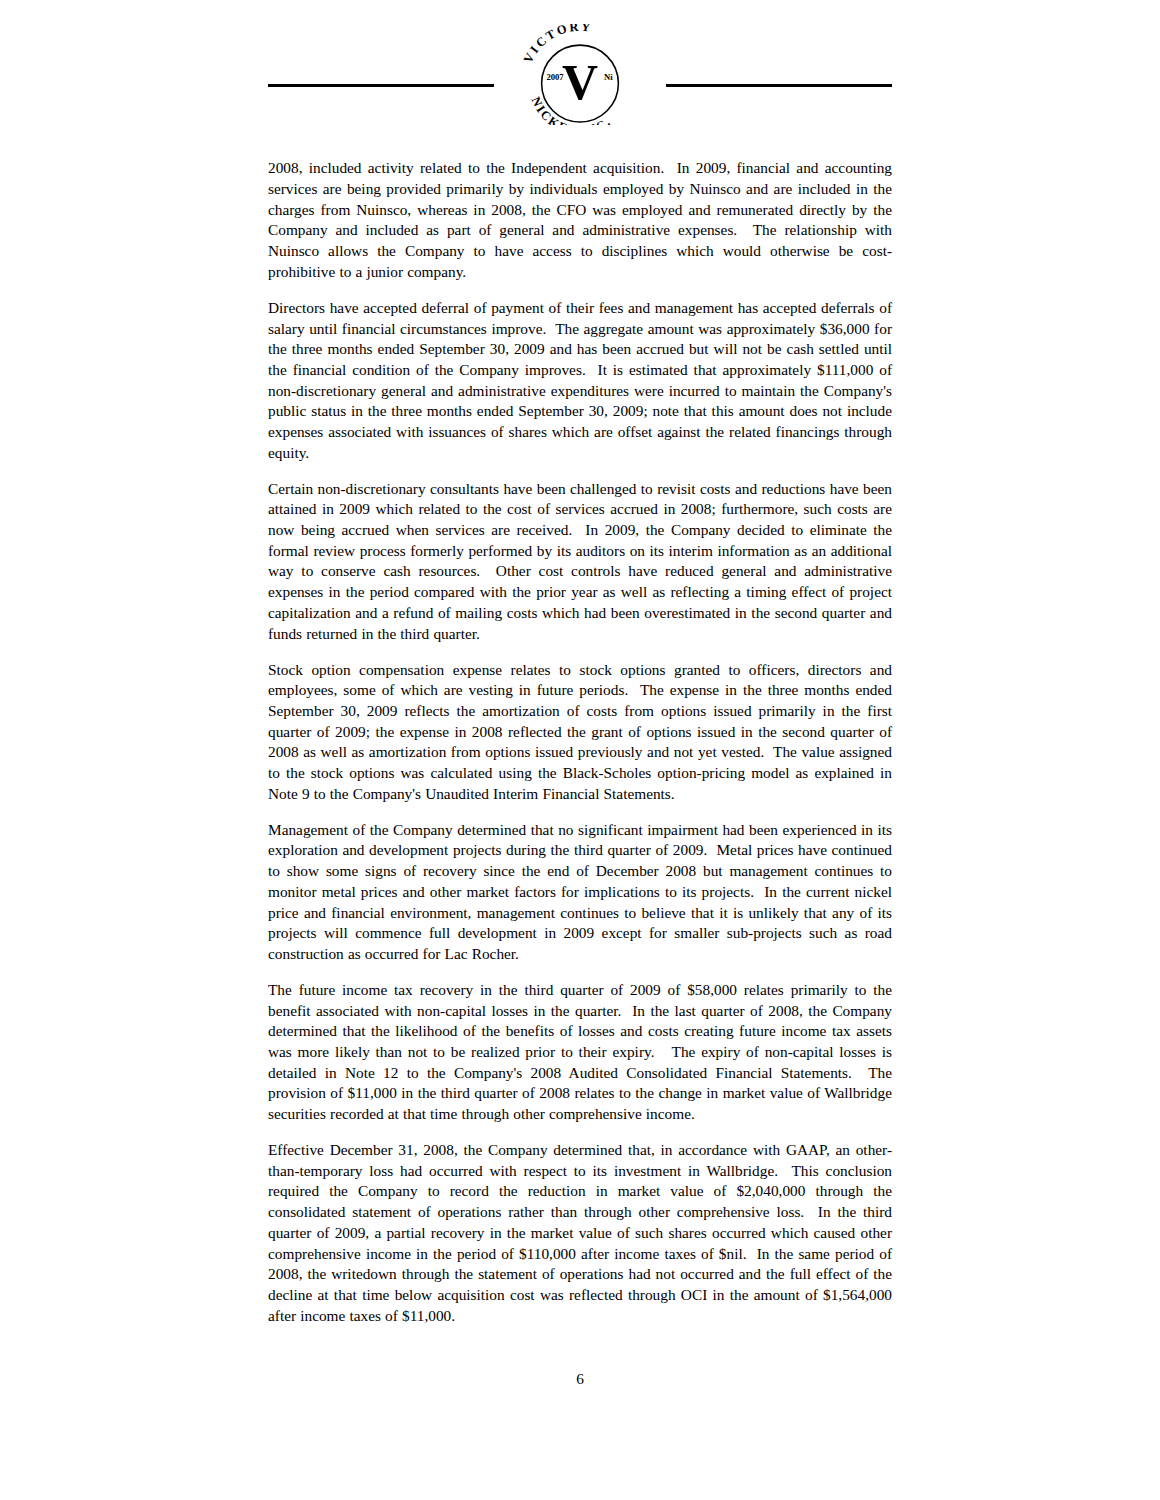VICTORY NICKEL INC. V 2007 Ni
2008, included activity related to the Independent acquisition. In 2009, financial and accounting services are being provided primarily by individuals employed by Nuinsco and are included in the charges from Nuinsco, whereas in 2008, the CFO was employed and remunerated directly by the Company and included as part of general and administrative expenses. The relationship with Nuinsco allows the Company to have access to disciplines which would otherwise be cost-prohibitive to a junior company.
Directors have accepted deferral of payment of their fees and management has accepted deferrals of salary until financial circumstances improve. The aggregate amount was approximately $36,000 for the three months ended September 30, 2009 and has been accrued but will not be cash settled until the financial condition of the Company improves. It is estimated that approximately $111,000 of non-discretionary general and administrative expenditures were incurred to maintain the Company's public status in the three months ended September 30, 2009; note that this amount does not include expenses associated with issuances of shares which are offset against the related financings through equity.
Certain non-discretionary consultants have been challenged to revisit costs and reductions have been attained in 2009 which related to the cost of services accrued in 2008; furthermore, such costs are now being accrued when services are received. In 2009, the Company decided to eliminate the formal review process formerly performed by its auditors on its interim information as an additional way to conserve cash resources. Other cost controls have reduced general and administrative expenses in the period compared with the prior year as well as reflecting a timing effect of project capitalization and a refund of mailing costs which had been overestimated in the second quarter and funds returned in the third quarter.
Stock option compensation expense relates to stock options granted to officers, directors and employees, some of which are vesting in future periods. The expense in the three months ended September 30, 2009 reflects the amortization of costs from options issued primarily in the first quarter of 2009; the expense in 2008 reflected the grant of options issued in the second quarter of 2008 as well as amortization from options issued previously and not yet vested. The value assigned to the stock options was calculated using the Black-Scholes option-pricing model as explained in Note 9 to the Company's Unaudited Interim Financial Statements.
Management of the Company determined that no significant impairment had been experienced in its exploration and development projects during the third quarter of 2009. Metal prices have continued to show some signs of recovery since the end of December 2008 but management continues to monitor metal prices and other market factors for implications to its projects. In the current nickel price and financial environment, management continues to believe that it is unlikely that any of its projects will commence full development in 2009 except for smaller sub-projects such as road construction as occurred for Lac Rocher.
The future income tax recovery in the third quarter of 2009 of $58,000 relates primarily to the benefit associated with non-capital losses in the quarter. In the last quarter of 2008, the Company determined that the likelihood of the benefits of losses and costs creating future income tax assets was more likely than not to be realized prior to their expiry. The expiry of non-capital losses is detailed in Note 12 to the Company's 2008 Audited Consolidated Financial Statements. The provision of $11,000 in the third quarter of 2008 relates to the change in market value of Wallbridge securities recorded at that time through other comprehensive income.
Effective December 31, 2008, the Company determined that, in accordance with GAAP, an other-than-temporary loss had occurred with respect to its investment in Wallbridge. This conclusion required the Company to record the reduction in market value of $2,040,000 through the consolidated statement of operations rather than through other comprehensive loss. In the third quarter of 2009, a partial recovery in the market value of such shares occurred which caused other comprehensive income in the period of $110,000 after income taxes of $nil. In the same period of 2008, the writedown through the statement of operations had not occurred and the full effect of the decline at that time below acquisition cost was reflected through OCI in the amount of $1,564,000 after income taxes of $11,000.
6